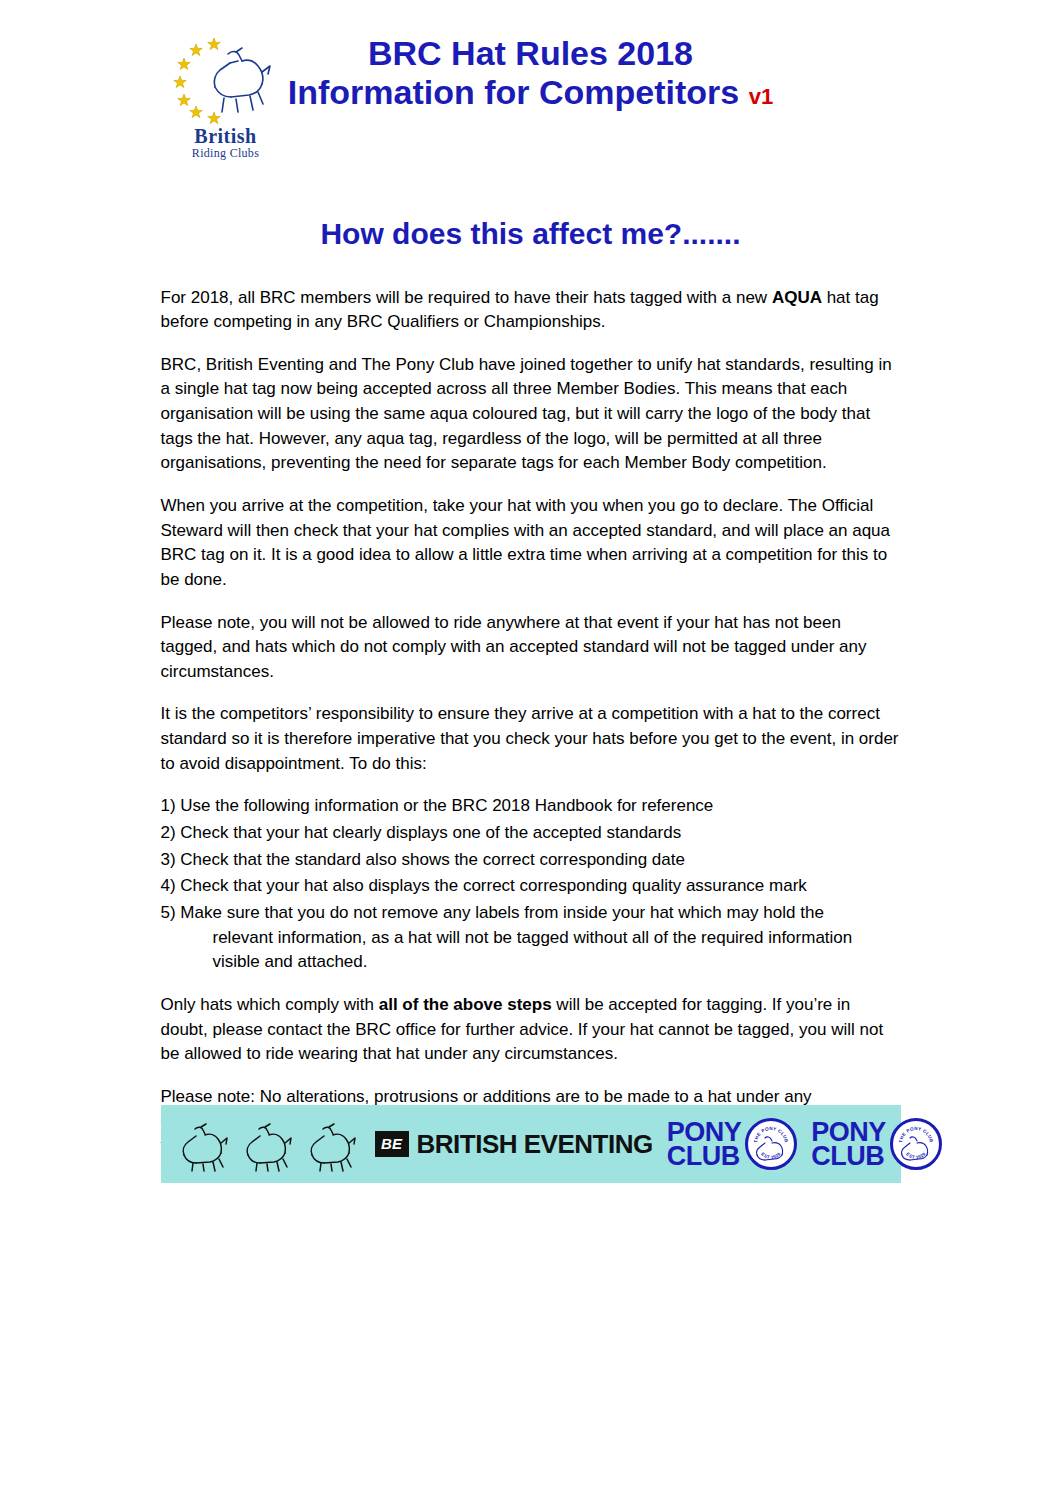British
Riding Clubs
BRC Hat Rules 2018
Information for Competitors v1
How does this affect me?.......
For 2018, all BRC members will be required to have their hats tagged with a new AQUA hat tag before competing in any BRC Qualifiers or Championships.
BRC, British Eventing and The Pony Club have joined together to unify hat standards, resulting in a single hat tag now being accepted across all three Member Bodies. This means that each organisation will be using the same aqua coloured tag, but it will carry the logo of the body that tags the hat. However, any aqua tag, regardless of the logo, will be permitted at all three organisations, preventing the need for separate tags for each Member Body competition.
When you arrive at the competition, take your hat with you when you go to declare. The Official Steward will then check that your hat complies with an accepted standard, and will place an aqua BRC tag on it. It is a good idea to allow a little extra time when arriving at a competition for this to be done.
Please note, you will not be allowed to ride anywhere at that event if your hat has not been tagged, and hats which do not comply with an accepted standard will not be tagged under any circumstances.
It is the competitors’ responsibility to ensure they arrive at a competition with a hat to the correct standard so it is therefore imperative that you check your hats before you get to the event, in order to avoid disappointment. To do this:
1) Use the following information or the BRC 2018 Handbook for reference
2) Check that your hat clearly displays one of the accepted standards
3) Check that the standard also shows the correct corresponding date
4) Check that your hat also displays the correct corresponding quality assurance mark
5) Make sure that you do not remove any labels from inside your hat which may hold therelevant information, as a hat will not be tagged without all of the required information visible and attached.
Only hats which comply with all of the above steps will be accepted for tagging. If you’re in doubt, please contact the BRC office for further advice. If your hat cannot be tagged, you will not be allowed to ride wearing that hat under any circumstances.
Please note: No alterations, protrusions or additions are to be made to a hat under any circumstances. For the Quadrille competition, please see the Quadrille rules in the Handbook for further information regarding costumes. Important additional information regarding hats for XC and also head cams, can be found below.
BE BRITISH EVENTING
PONY
CLUB
THE PONY CLUB EST 1929
PONY
CLUB
THE PONY CLUB EST 1929